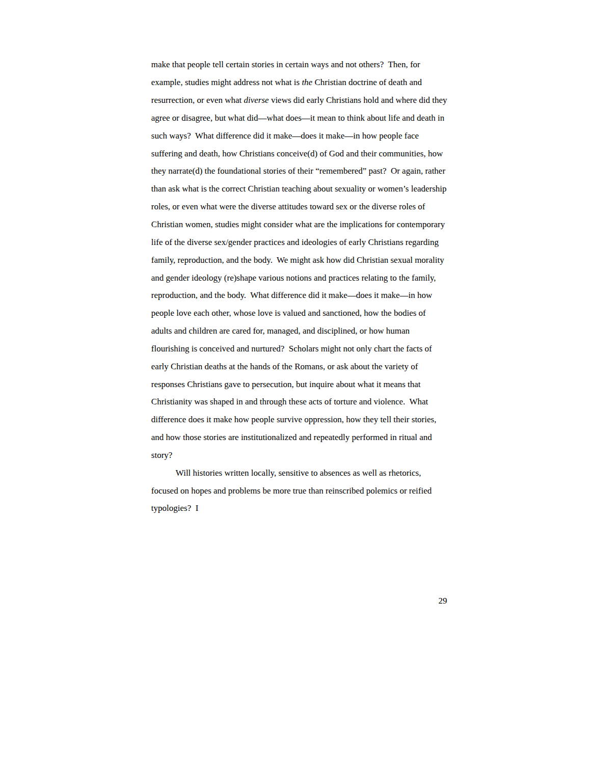make that people tell certain stories in certain ways and not others? Then, for example, studies might address not what is the Christian doctrine of death and resurrection, or even what diverse views did early Christians hold and where did they agree or disagree, but what did—what does—it mean to think about life and death in such ways? What difference did it make—does it make—in how people face suffering and death, how Christians conceive(d) of God and their communities, how they narrate(d) the foundational stories of their “remembered” past? Or again, rather than ask what is the correct Christian teaching about sexuality or women’s leadership roles, or even what were the diverse attitudes toward sex or the diverse roles of Christian women, studies might consider what are the implications for contemporary life of the diverse sex/gender practices and ideologies of early Christians regarding family, reproduction, and the body. We might ask how did Christian sexual morality and gender ideology (re)shape various notions and practices relating to the family, reproduction, and the body. What difference did it make—does it make—in how people love each other, whose love is valued and sanctioned, how the bodies of adults and children are cared for, managed, and disciplined, or how human flourishing is conceived and nurtured? Scholars might not only chart the facts of early Christian deaths at the hands of the Romans, or ask about the variety of responses Christians gave to persecution, but inquire about what it means that Christianity was shaped in and through these acts of torture and violence. What difference does it make how people survive oppression, how they tell their stories, and how those stories are institutionalized and repeatedly performed in ritual and story?
Will histories written locally, sensitive to absences as well as rhetorics, focused on hopes and problems be more true than reinscribed polemics or reified typologies? I
29